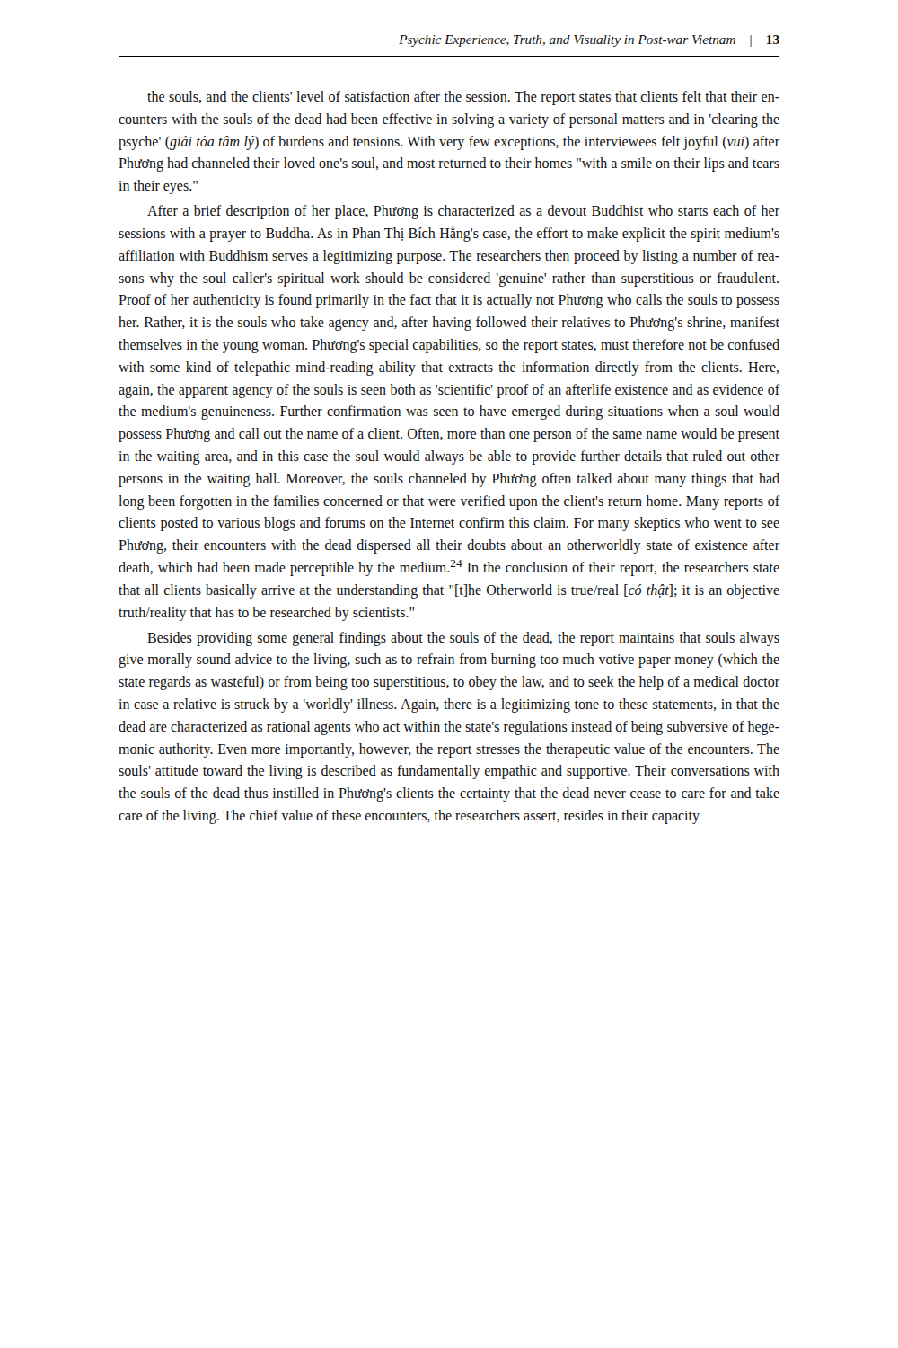Psychic Experience, Truth, and Visuality in Post-war Vietnam | 13
the souls, and the clients' level of satisfaction after the session. The report states that clients felt that their encounters with the souls of the dead had been effective in solving a variety of personal matters and in 'clearing the psyche' (giải tỏa tâm lý) of burdens and tensions. With very few exceptions, the interviewees felt joyful (vui) after Phương had channeled their loved one's soul, and most returned to their homes "with a smile on their lips and tears in their eyes."
After a brief description of her place, Phương is characterized as a devout Buddhist who starts each of her sessions with a prayer to Buddha. As in Phan Thị Bích Hằng's case, the effort to make explicit the spirit medium's affiliation with Buddhism serves a legitimizing purpose. The researchers then proceed by listing a number of reasons why the soul caller's spiritual work should be considered 'genuine' rather than superstitious or fraudulent. Proof of her authenticity is found primarily in the fact that it is actually not Phương who calls the souls to possess her. Rather, it is the souls who take agency and, after having followed their relatives to Phương's shrine, manifest themselves in the young woman. Phương's special capabilities, so the report states, must therefore not be confused with some kind of telepathic mind-reading ability that extracts the information directly from the clients. Here, again, the apparent agency of the souls is seen both as 'scientific' proof of an afterlife existence and as evidence of the medium's genuineness. Further confirmation was seen to have emerged during situations when a soul would possess Phương and call out the name of a client. Often, more than one person of the same name would be present in the waiting area, and in this case the soul would always be able to provide further details that ruled out other persons in the waiting hall. Moreover, the souls channeled by Phương often talked about many things that had long been forgotten in the families concerned or that were verified upon the client's return home. Many reports of clients posted to various blogs and forums on the Internet confirm this claim. For many skeptics who went to see Phương, their encounters with the dead dispersed all their doubts about an otherworldly state of existence after death, which had been made perceptible by the medium.24 In the conclusion of their report, the researchers state that all clients basically arrive at the understanding that "[t]he Otherworld is true/real [có thật]; it is an objective truth/reality that has to be researched by scientists."
Besides providing some general findings about the souls of the dead, the report maintains that souls always give morally sound advice to the living, such as to refrain from burning too much votive paper money (which the state regards as wasteful) or from being too superstitious, to obey the law, and to seek the help of a medical doctor in case a relative is struck by a 'worldly' illness. Again, there is a legitimizing tone to these statements, in that the dead are characterized as rational agents who act within the state's regulations instead of being subversive of hegemonic authority. Even more importantly, however, the report stresses the therapeutic value of the encounters. The souls' attitude toward the living is described as fundamentally empathic and supportive. Their conversations with the souls of the dead thus instilled in Phương's clients the certainty that the dead never cease to care for and take care of the living. The chief value of these encounters, the researchers assert, resides in their capacity